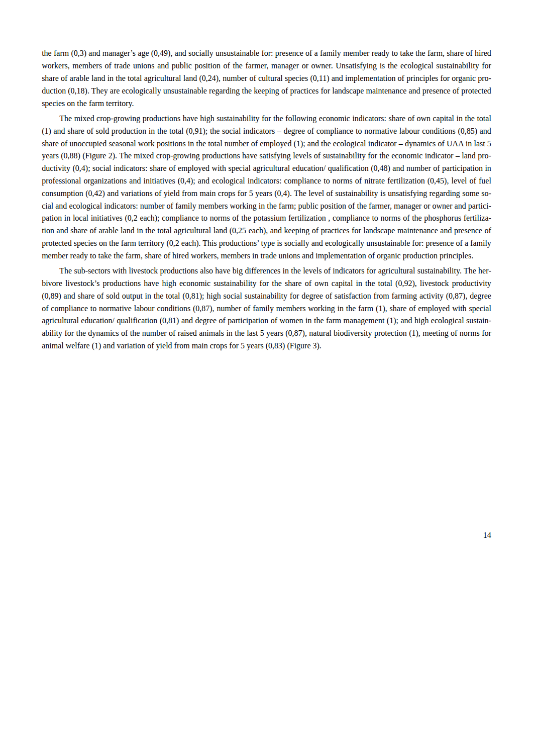the farm (0,3) and manager’s age (0,49), and socially unsustainable for: presence of a family member ready to take the farm, share of hired workers, members of trade unions and public position of the farmer, manager or owner. Unsatisfying is the ecological sustainability for share of arable land in the total agricultural land (0,24), number of cultural species (0,11) and implementation of principles for organic production (0,18). They are ecologically unsustainable regarding the keeping of practices for landscape maintenance and presence of protected species on the farm territory.
The mixed crop-growing productions have high sustainability for the following economic indicators: share of own capital in the total (1) and share of sold production in the total (0,91); the social indicators – degree of compliance to normative labour conditions (0,85) and share of unoccupied seasonal work positions in the total number of employed (1); and the ecological indicator – dynamics of UAA in last 5 years (0,88) (Figure 2). The mixed crop-growing productions have satisfying levels of sustainability for the economic indicator – land productivity (0,4); social indicators: share of employed with special agricultural education/ qualification (0,48) and number of participation in professional organizations and initiatives (0,4); and ecological indicators: compliance to norms of nitrate fertilization (0,45), level of fuel consumption (0,42) and variations of yield from main crops for 5 years (0,4). The level of sustainability is unsatisfying regarding some social and ecological indicators: number of family members working in the farm; public position of the farmer, manager or owner and participation in local initiatives (0,2 each); compliance to norms of the potassium fertilization , compliance to norms of the phosphorus fertilization and share of arable land in the total agricultural land (0,25 each), and keeping of practices for landscape maintenance and presence of protected species on the farm territory (0,2 each). This productions’ type is socially and ecologically unsustainable for: presence of a family member ready to take the farm, share of hired workers, members in trade unions and implementation of organic production principles.
The sub-sectors with livestock productions also have big differences in the levels of indicators for agricultural sustainability. The herbivore livestock’s productions have high economic sustainability for the share of own capital in the total (0,92), livestock productivity (0,89) and share of sold output in the total (0,81); high social sustainability for degree of satisfaction from farming activity (0,87), degree of compliance to normative labour conditions (0,87), number of family members working in the farm (1), share of employed with special agricultural education/ qualification (0,81) and degree of participation of women in the farm management (1); and high ecological sustainability for the dynamics of the number of raised animals in the last 5 years (0,87), natural biodiversity protection (1), meeting of norms for animal welfare (1) and variation of yield from main crops for 5 years (0,83) (Figure 3).
14